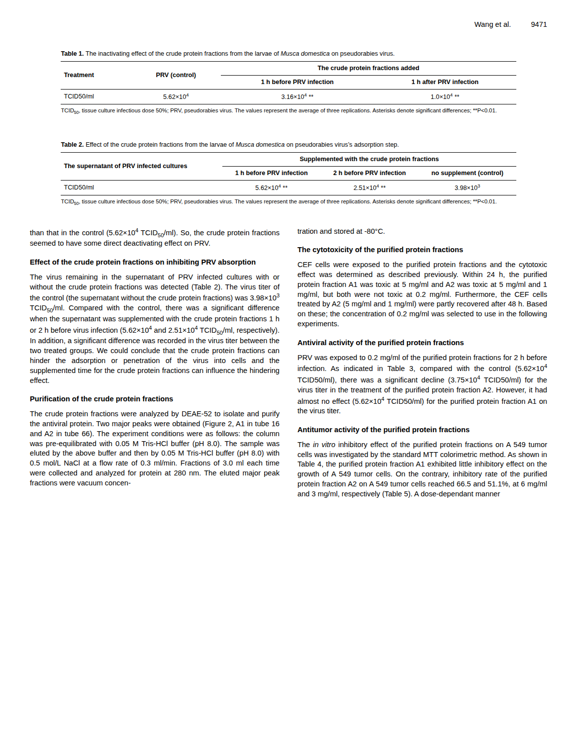Wang et al. 9471
Table 1. The inactivating effect of the crude protein fractions from the larvae of Musca domestica on pseudorabies virus.
| Treatment | PRV (control) | The crude protein fractions added |
| --- | --- | --- |
| 1 h before PRV infection | 1 h after PRV infection |
| TCID50/ml | 5.62×10 4 | 3.16×10 4 ** | 1.0×10 4 ** |
TCID50, tissue culture infectious dose 50%; PRV, pseudorabies virus. The values represent the average of three replications. Asterisks denote significant differences; **P<0.01.
Table 2. Effect of the crude protein fractions from the larvae of Musca domestica on pseudorabies virus’s adsorption step.
| The supernatant of PRV infected cultures | Supplemented with the crude protein fractions |
| --- | --- |
| 1 h before PRV infection | 2 h before PRV infection | no supplement (control) |
| TCID50/ml | 5.62×10 4 ** | 2.51×10 4 ** | 3.98×10 3 |
TCID50, tissue culture infectious dose 50%; PRV, pseudorabies virus. The values represent the average of three replications. Asterisks denote significant differences; **P<0.01.
than that in the control (5.62×104 TCID50/ml). So, the crude protein fractions seemed to have some direct deactivating effect on PRV.
Effect of the crude protein fractions on inhibiting PRV absorption
The virus remaining in the supernatant of PRV infected cultures with or without the crude protein fractions was detected (Table 2). The virus titer of the control (the supernatant without the crude protein fractions) was 3.98×103 TCID50/ml. Compared with the control, there was a significant difference when the supernatant was supplemented with the crude protein fractions 1 h or 2 h before virus infection (5.62×104 and 2.51×104 TCID50/ml, respectively). In addition, a significant difference was recorded in the virus titer between the two treated groups. We could conclude that the crude protein fractions can hinder the adsorption or penetration of the virus into cells and the supplemented time for the crude protein fractions can influence the hindering effect.
Purification of the crude protein fractions
The crude protein fractions were analyzed by DEAE-52 to isolate and purify the antiviral protein. Two major peaks were obtained (Figure 2, A1 in tube 16 and A2 in tube 66). The experiment conditions were as follows: the column was pre-equilibrated with 0.05 M Tris-HCl buffer (pH 8.0). The sample was eluted by the above buffer and then by 0.05 M Tris-HCl buffer (pH 8.0) with 0.5 mol/L NaCl at a flow rate of 0.3 ml/min. Fractions of 3.0 ml each time were collected and analyzed for protein at 280 nm. The eluted major peak fractions were vacuum concen-
tration and stored at -80°C.
The cytotoxicity of the purified protein fractions
CEF cells were exposed to the purified protein fractions and the cytotoxic effect was determined as described previously. Within 24 h, the purified protein fraction A1 was toxic at 5 mg/ml and A2 was toxic at 5 mg/ml and 1 mg/ml, but both were not toxic at 0.2 mg/ml. Furthermore, the CEF cells treated by A2 (5 mg/ml and 1 mg/ml) were partly recovered after 48 h. Based on these; the concentration of 0.2 mg/ml was selected to use in the following experiments.
Antiviral activity of the purified protein fractions
PRV was exposed to 0.2 mg/ml of the purified protein fractions for 2 h before infection. As indicated in Table 3, compared with the control (5.62×104 TCID50/ml), there was a significant decline (3.75×104 TCID50/ml) for the virus titer in the treatment of the purified protein fraction A2. However, it had almost no effect (5.62×104 TCID50/ml) for the purified protein fraction A1 on the virus titer.
Antitumor activity of the purified protein fractions
The in vitro inhibitory effect of the purified protein fractions on A 549 tumor cells was investigated by the standard MTT colorimetric method. As shown in Table 4, the purified protein fraction A1 exhibited little inhibitory effect on the growth of A 549 tumor cells. On the contrary, inhibitory rate of the purified protein fraction A2 on A 549 tumor cells reached 66.5 and 51.1%, at 6 mg/ml and 3 mg/ml, respectively (Table 5). A dose-dependant manner